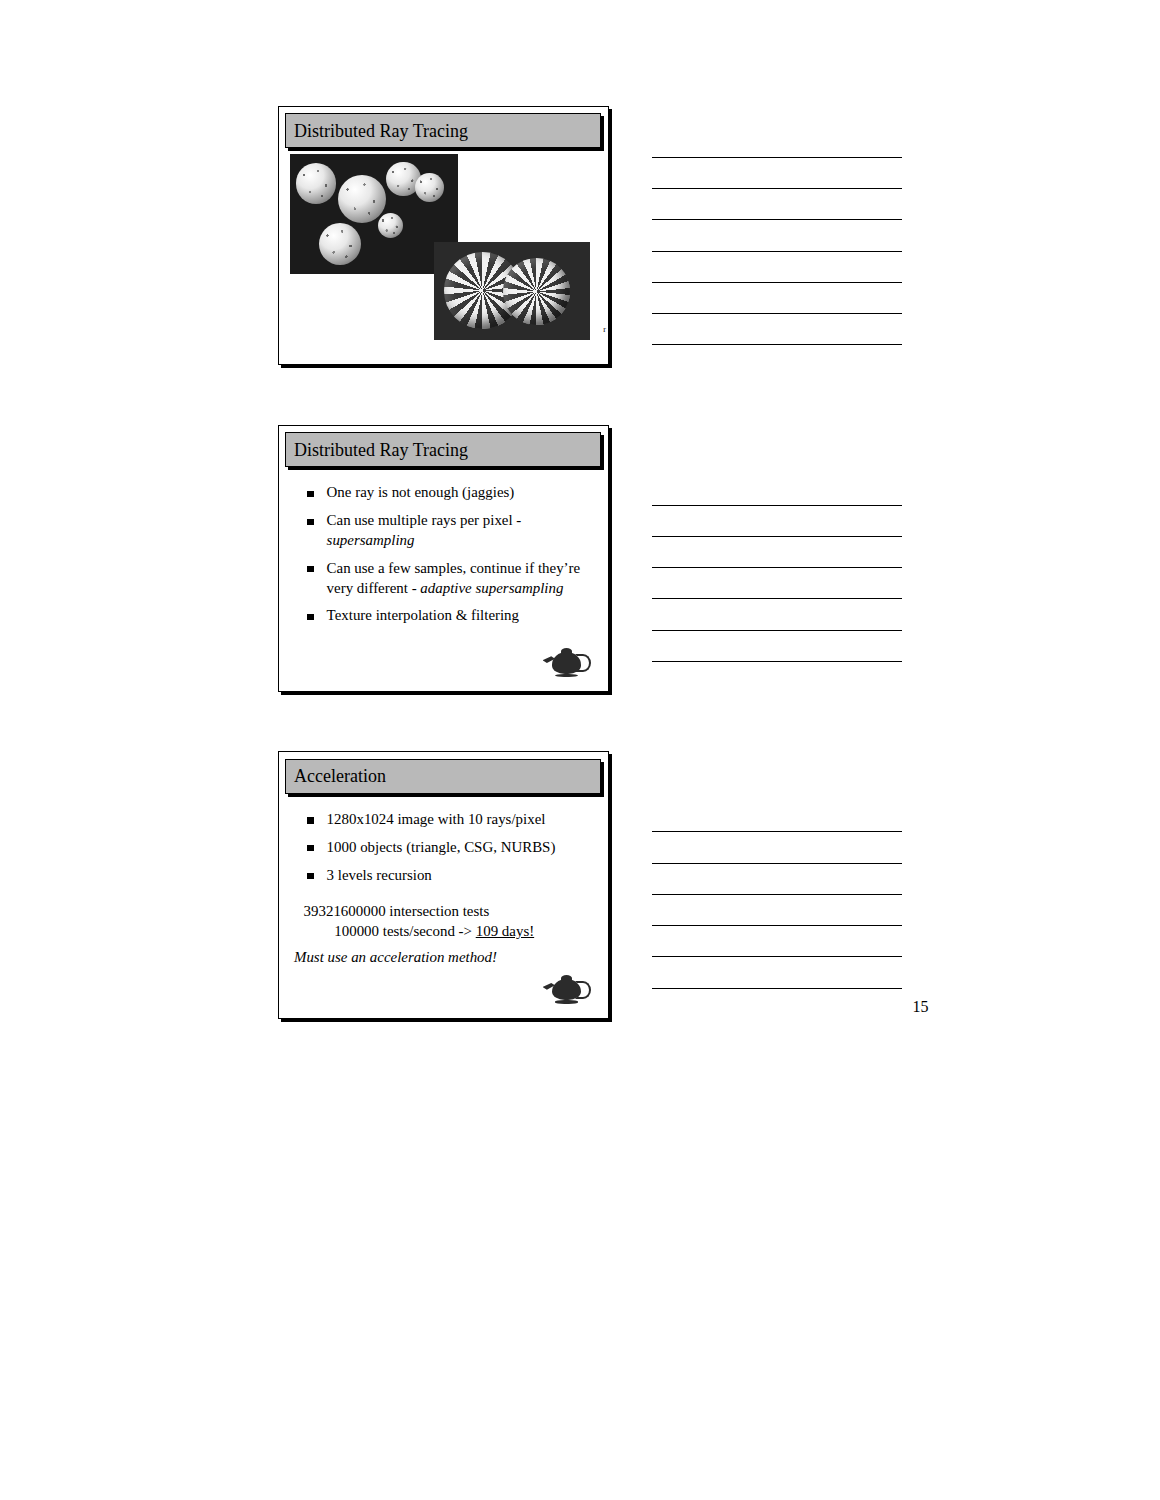Distributed Ray Tracing
r
Distributed Ray Tracing
One ray is not enough (jaggies)
Can use multiple rays per pixel - supersampling
Can use a few samples, continue if they’re very different - adaptive supersampling
Texture interpolation & filtering
Acceleration
1280x1024 image with 10 rays/pixel
1000 objects (triangle, CSG, NURBS)
3 levels recursion
39321600000 intersection tests
100000 tests/second -> 109 days!
Must use an acceleration method!
15